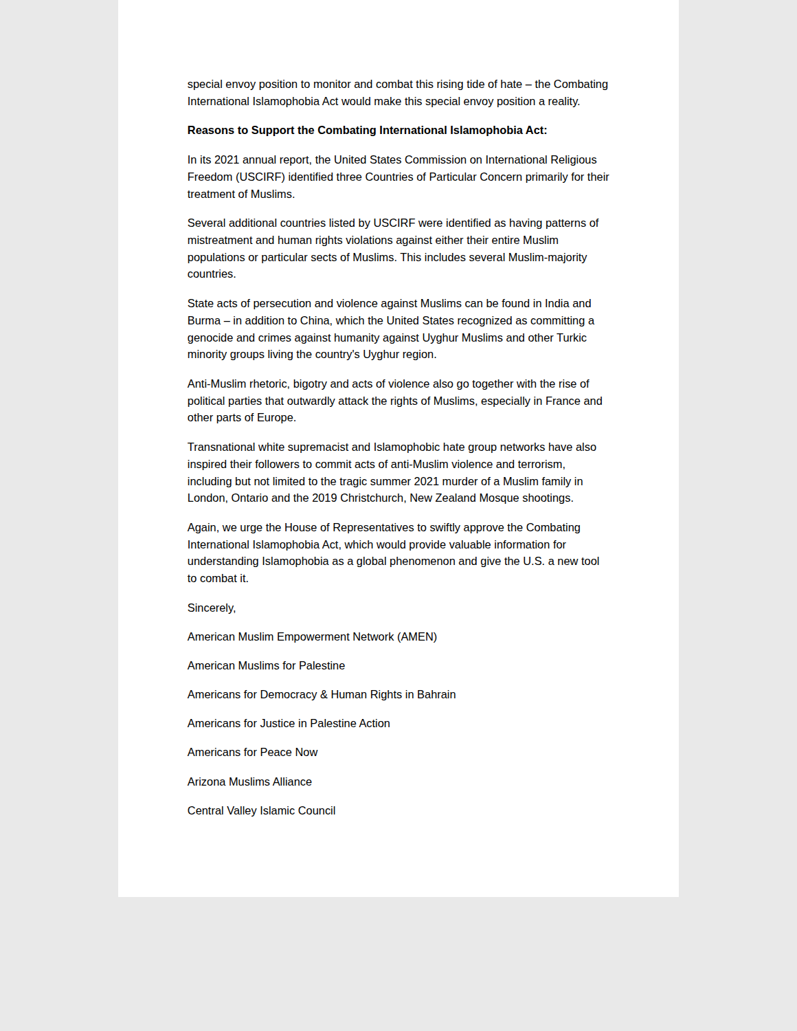special envoy position to monitor and combat this rising tide of hate – the Combating International Islamophobia Act would make this special envoy position a reality.
Reasons to Support the Combating International Islamophobia Act:
In its 2021 annual report, the United States Commission on International Religious Freedom (USCIRF) identified three Countries of Particular Concern primarily for their treatment of Muslims.
Several additional countries listed by USCIRF were identified as having patterns of mistreatment and human rights violations against either their entire Muslim populations or particular sects of Muslims. This includes several Muslim-majority countries.
State acts of persecution and violence against Muslims can be found in India and Burma – in addition to China, which the United States recognized as committing a genocide and crimes against humanity against Uyghur Muslims and other Turkic minority groups living the country's Uyghur region.
Anti-Muslim rhetoric, bigotry and acts of violence also go together with the rise of political parties that outwardly attack the rights of Muslims, especially in France and other parts of Europe.
Transnational white supremacist and Islamophobic hate group networks have also inspired their followers to commit acts of anti-Muslim violence and terrorism, including but not limited to the tragic summer 2021 murder of a Muslim family in London, Ontario and the 2019 Christchurch, New Zealand Mosque shootings.
Again, we urge the House of Representatives to swiftly approve the Combating International Islamophobia Act, which would provide valuable information for understanding Islamophobia as a global phenomenon and give the U.S. a new tool to combat it.
Sincerely,
American Muslim Empowerment Network (AMEN)
American Muslims for Palestine
Americans for Democracy & Human Rights in Bahrain
Americans for Justice in Palestine Action
Americans for Peace Now
Arizona Muslims Alliance
Central Valley Islamic Council